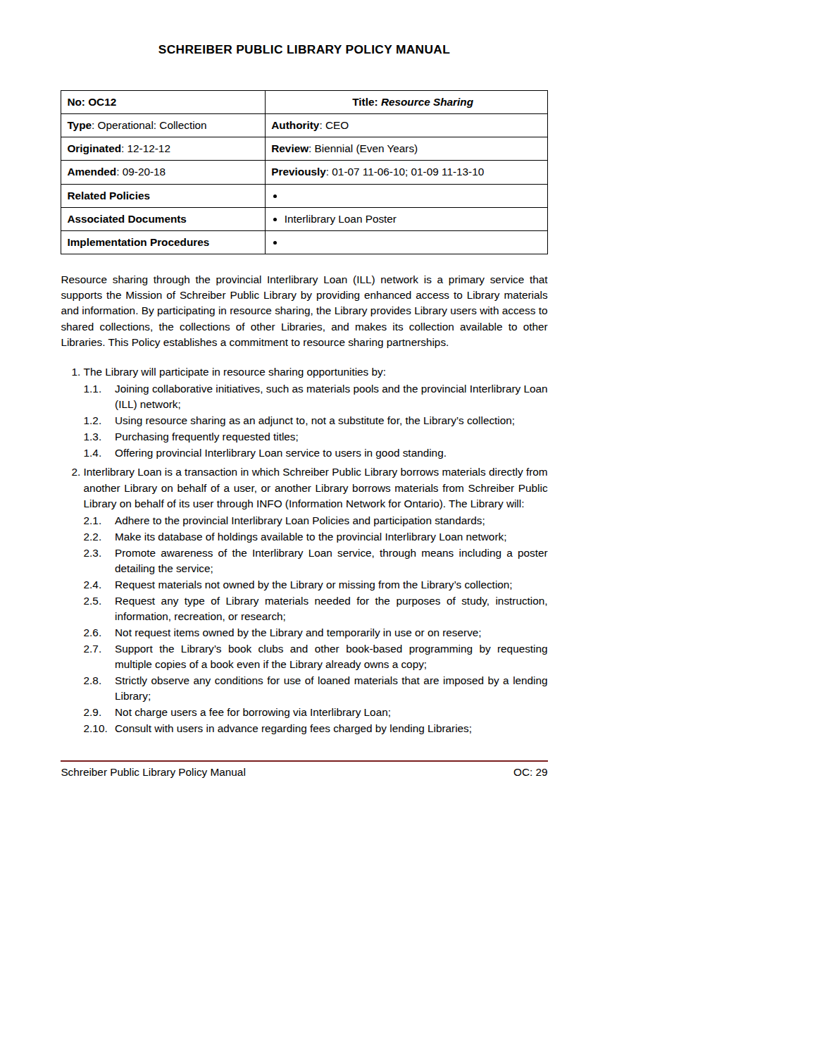SCHREIBER PUBLIC LIBRARY POLICY MANUAL
| No: OC12 | Title: Resource Sharing |
| Type : Operational: Collection | Authority : CEO |
| Originated : 12-12-12 | Review : Biennial (Even Years) |
| Amended : 09-20-18 | Previously : 01-07 11-06-10; 01-09 11-13-10 |
| Related Policies | |
| Associated Documents | Interlibrary Loan Poster |
| Implementation Procedures | |
Resource sharing through the provincial Interlibrary Loan (ILL) network is a primary service that supports the Mission of Schreiber Public Library by providing enhanced access to Library materials and information. By participating in resource sharing, the Library provides Library users with access to shared collections, the collections of other Libraries, and makes its collection available to other Libraries. This Policy establishes a commitment to resource sharing partnerships.
The Library will participate in resource sharing opportunities by:
1.1. Joining collaborative initiatives, such as materials pools and the provincial Interlibrary Loan (ILL) network;
1.2. Using resource sharing as an adjunct to, not a substitute for, the Library’s collection;
1.3. Purchasing frequently requested titles;
1.4. Offering provincial Interlibrary Loan service to users in good standing.
Interlibrary Loan is a transaction in which Schreiber Public Library borrows materials directly from another Library on behalf of a user, or another Library borrows materials from Schreiber Public Library on behalf of its user through INFO (Information Network for Ontario). The Library will:
2.1. Adhere to the provincial Interlibrary Loan Policies and participation standards;
2.2. Make its database of holdings available to the provincial Interlibrary Loan network;
2.3. Promote awareness of the Interlibrary Loan service, through means including a poster detailing the service;
2.4. Request materials not owned by the Library or missing from the Library’s collection;
2.5. Request any type of Library materials needed for the purposes of study, instruction, information, recreation, or research;
2.6. Not request items owned by the Library and temporarily in use or on reserve;
2.7. Support the Library’s book clubs and other book-based programming by requesting multiple copies of a book even if the Library already owns a copy;
2.8. Strictly observe any conditions for use of loaned materials that are imposed by a lending Library;
2.9. Not charge users a fee for borrowing via Interlibrary Loan;
2.10. Consult with users in advance regarding fees charged by lending Libraries;
Schreiber Public Library Policy Manual OC: 29